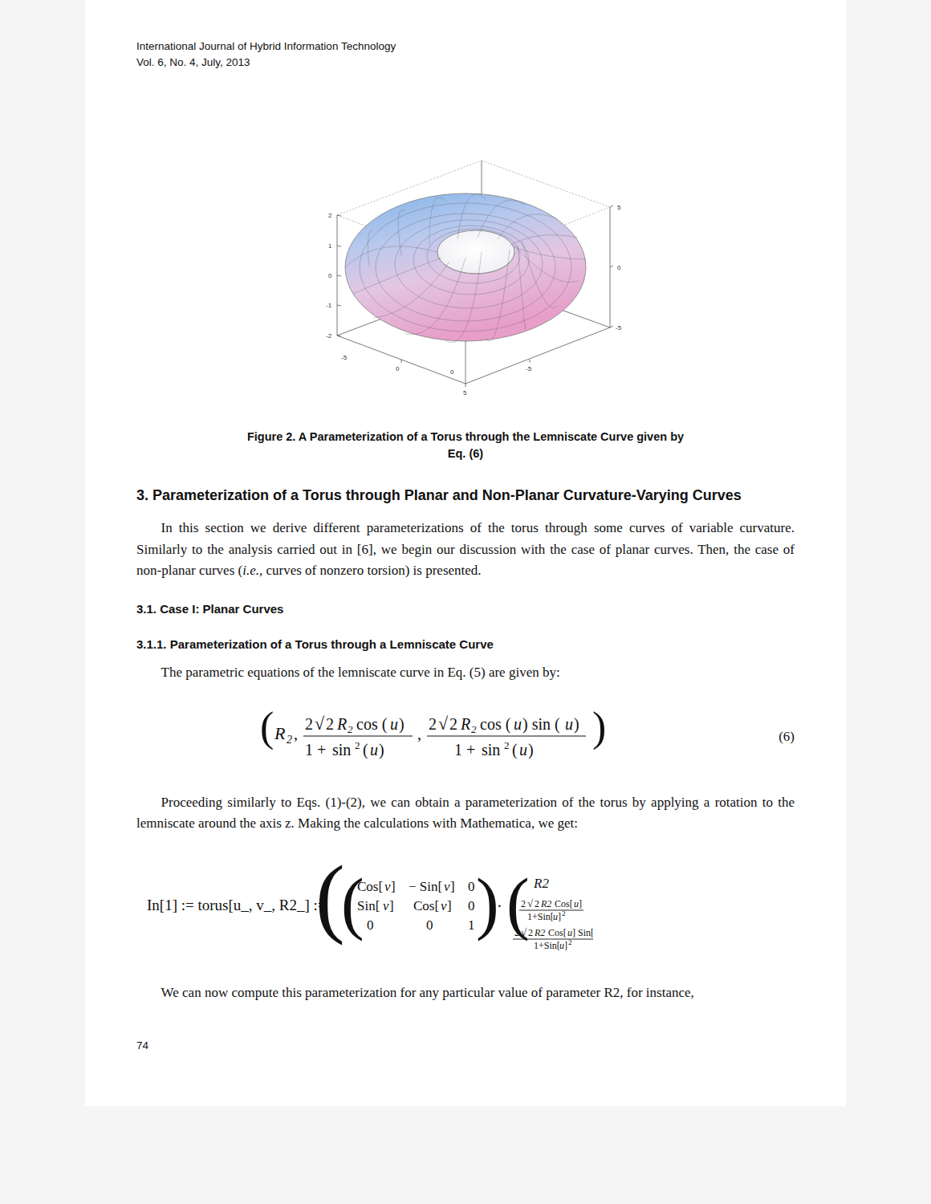International Journal of Hybrid Information Technology
Vol. 6, No. 4, July, 2013
2 1 0 -1 -2 5 0 -5 5 0 -5 -5 0
Figure 2. A Parameterization of a Torus through the Lemniscate Curve given by
Eq. (6)
3. Parameterization of a Torus through Planar and Non-Planar Curvature-Varying Curves
In this section we derive different parameterizations of the torus through some curves of variable curvature. Similarly to the analysis carried out in [6], we begin our discussion with the case of planar curves. Then, the case of non-planar curves (i.e., curves of nonzero torsion) is presented.
3.1. Case I: Planar Curves
3.1.1. Parameterization of a Torus through a Lemniscate Curve
The parametric equations of the lemniscate curve in Eq. (5) are given by:
( R 2 , 2 √ 2 R 2 cos ( u ) 1 + sin 2 ( u ) , 2 √ 2 R 2 cos ( u ) sin ( u ) 1 + sin 2 ( u ) )
(6)
Proceeding similarly to Eqs. (1)-(2), we can obtain a parameterization of the torus by applying a rotation to the lemniscate around the axis z. Making the calculations with Mathematica, we get:
In[1] := torus[u_, v_, R2_] := ( ( Cos[ v ] − Sin[ v ] 0 Sin[ v ] Cos[ v ] 0 0 0 1 ) · ( R2 2 √ 2 R2 Cos[ u ] 1+Sin[ u ] 2 2 √ 2 R2 Cos[ u ] Sin[ u ] 1+Sin[ u ] 2 ) ) T
We can now compute this parameterization for any particular value of parameter R2, for instance,
74